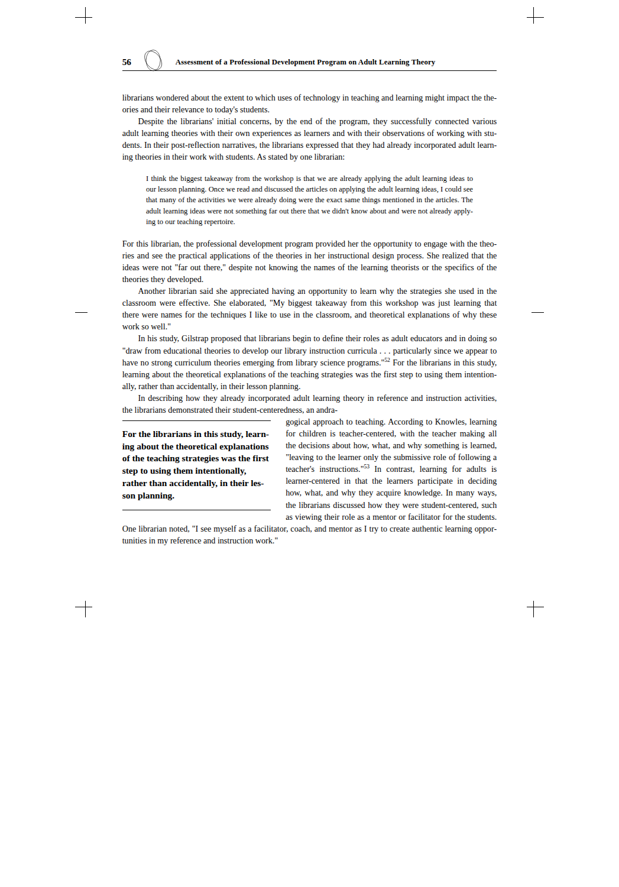56 Assessment of a Professional Development Program on Adult Learning Theory
librarians wondered about the extent to which uses of technology in teaching and learning might impact the theories and their relevance to today's students.
Despite the librarians' initial concerns, by the end of the program, they successfully connected various adult learning theories with their own experiences as learners and with their observations of working with students. In their post-reflection narratives, the librarians expressed that they had already incorporated adult learning theories in their work with students. As stated by one librarian:
I think the biggest takeaway from the workshop is that we are already applying the adult learning ideas to our lesson planning. Once we read and discussed the articles on applying the adult learning ideas, I could see that many of the activities we were already doing were the exact same things mentioned in the articles. The adult learning ideas were not something far out there that we didn't know about and were not already applying to our teaching repertoire.
For this librarian, the professional development program provided her the opportunity to engage with the theories and see the practical applications of the theories in her instructional design process. She realized that the ideas were not "far out there," despite not knowing the names of the learning theorists or the specifics of the theories they developed.
Another librarian said she appreciated having an opportunity to learn why the strategies she used in the classroom were effective. She elaborated, "My biggest takeaway from this workshop was just learning that there were names for the techniques I like to use in the classroom, and theoretical explanations of why these work so well."
In his study, Gilstrap proposed that librarians begin to define their roles as adult educators and in doing so "draw from educational theories to develop our library instruction curricula . . . particularly since we appear to have no strong curriculum theories emerging from library science programs."52 For the librarians in this study, learning about the theoretical explanations of the teaching strategies was the first step to using them intentionally, rather than accidentally, in their lesson planning.
In describing how they already incorporated adult learning theory in reference and instruction activities, the librarians demonstrated their student-centeredness, an andra-
For the librarians in this study, learning about the theoretical explanations of the teaching strategies was the first step to using them intentionally, rather than accidentally, in their lesson planning.
gogical approach to teaching. According to Knowles, learning for children is teacher-centered, with the teacher making all the decisions about how, what, and why something is learned, "leaving to the learner only the submissive role of following a teacher's instructions."53 In contrast, learning for adults is learner-centered in that the learners participate in deciding how, what, and why they acquire knowledge. In many ways, the librarians discussed how they were student-centered, such as viewing their role as a mentor or facilitator for the students. One librarian noted, "I see myself as a facilitator, coach, and mentor as I try to create authentic learning opportunities in my reference and instruction work."